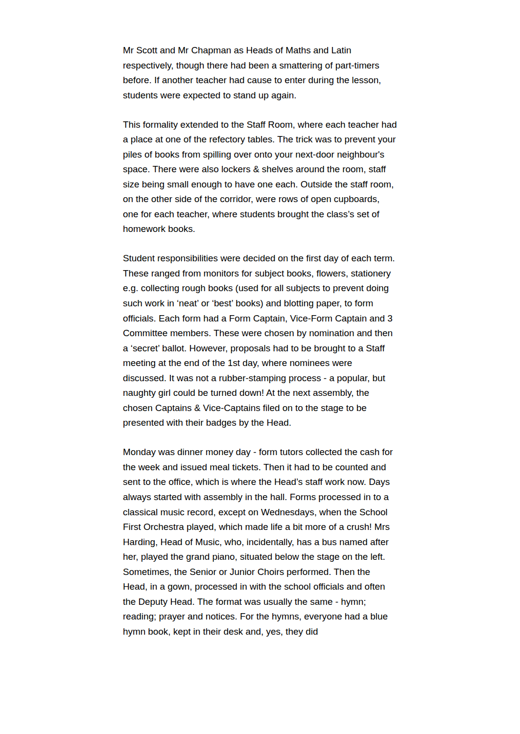Mr Scott and Mr Chapman as Heads of Maths and Latin respectively, though there had been a smattering of part-timers before. If another teacher had cause to enter during the lesson, students were expected to stand up again.
This formality extended to the Staff Room, where each teacher had a place at one of the refectory tables. The trick was to prevent your piles of books from spilling over onto your next-door neighbour's space. There were also lockers & shelves around the room, staff size being small enough to have one each. Outside the staff room, on the other side of the corridor, were rows of open cupboards, one for each teacher, where students brought the class’s set of homework books.
Student responsibilities were decided on the first day of each term. These ranged from monitors for subject books, flowers, stationery e.g. collecting rough books (used for all subjects to prevent doing such work in ‘neat’ or ‘best’ books) and blotting paper, to form officials. Each form had a Form Captain, Vice-Form Captain and 3 Committee members. These were chosen by nomination and then a ‘secret’ ballot. However, proposals had to be brought to a Staff meeting at the end of the 1st day, where nominees were discussed. It was not a rubber-stamping process - a popular, but naughty girl could be turned down! At the next assembly, the chosen Captains & Vice-Captains filed on to the stage to be presented with their badges by the Head.
Monday was dinner money day - form tutors collected the cash for the week and issued meal tickets. Then it had to be counted and sent to the office, which is where the Head’s staff work now. Days always started with assembly in the hall. Forms processed in to a classical music record, except on Wednesdays, when the School First Orchestra played, which made life a bit more of a crush! Mrs Harding, Head of Music, who, incidentally, has a bus named after her, played the grand piano, situated below the stage on the left. Sometimes, the Senior or Junior Choirs performed. Then the Head, in a gown, processed in with the school officials and often the Deputy Head. The format was usually the same - hymn; reading; prayer and notices. For the hymns, everyone had a blue hymn book, kept in their desk and, yes, they did